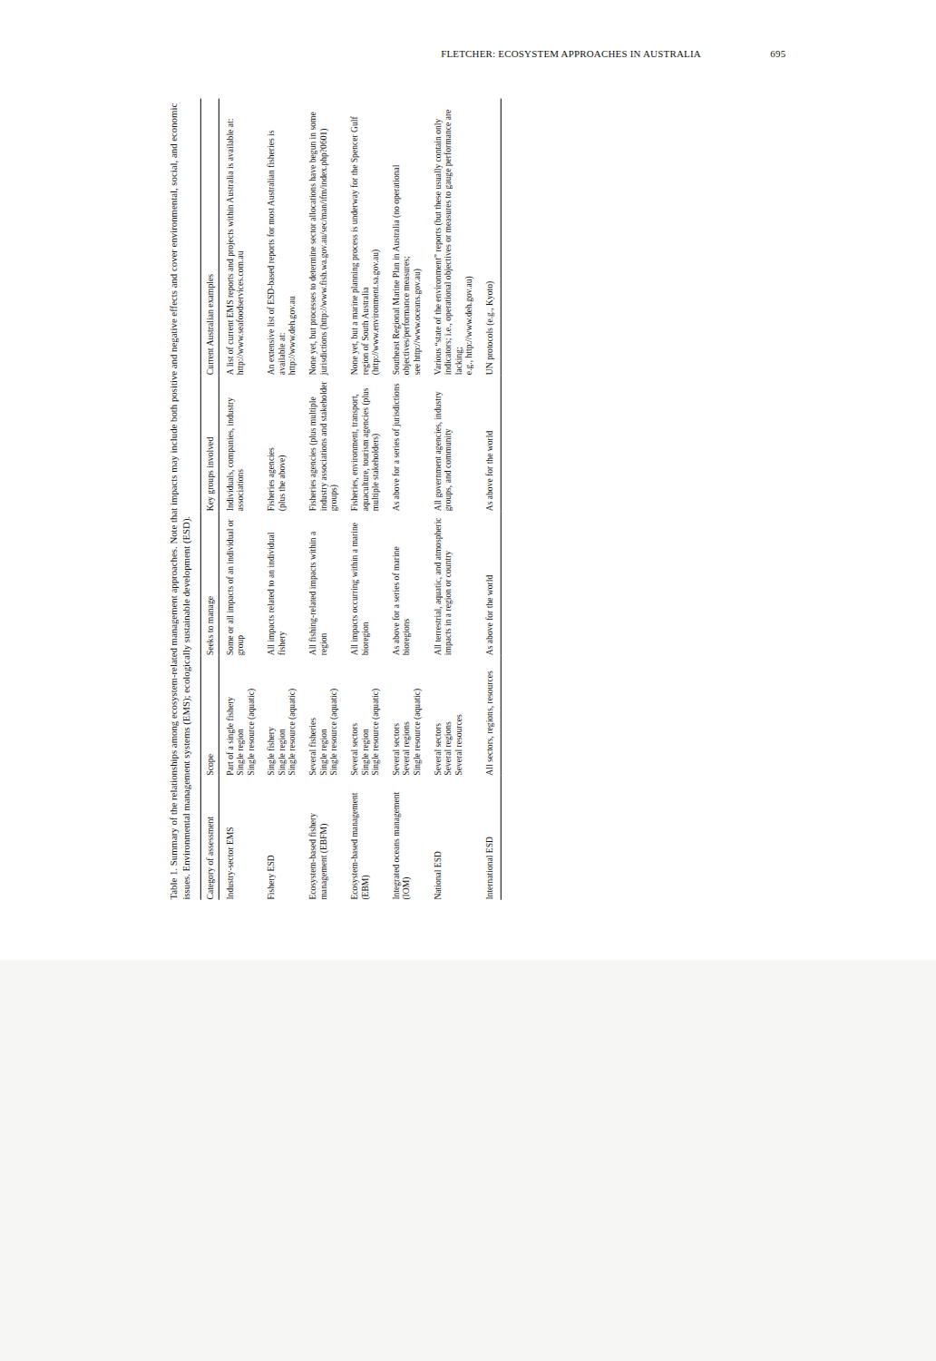FLETCHER: ECOSYSTEM APPROACHES IN AUSTRALIA 695
Table 1. Summary of the relationships among ecosystem-related management approaches. Note that impacts may include both positive and negative effects and cover environmental, social, and economic issues. Environmental management systems (EMS); ecologically sustainable development (ESD).
| Category of assessment | Scope | Seeks to manage | Key groups involved | Current Australian examples |
| --- | --- | --- | --- | --- |
| Industry-sector EMS | Part of a single fishery Single region Single resource (aquatic) | Some or all impacts of an individual or group | Individuals, companies, industry associations | A list of current EMS reports and projects within Australia is available at: http://www.seafoodservices.com.au |
| Fishery ESD | Single fishery Single region Single resource (aquatic) | All impacts related to an individual fishery | Fisheries agencies (plus the above) | An extensive list of ESD-based reports for most Australian fisheries is available at: http://www.deh.gov.au |
| Ecosystem-based fishery management (EBFM) | Several fisheries Single region Single resource (aquatic) | All fishing-related impacts within a region | Fisheries agencies (plus multiple industry associations and stakeholder groups) | None yet, but processes to determine sector allocations have begun in some jurisdictions ( http://www.fish.wa.gov.au/sec/man/ifm/index.php?0601 ) |
| Ecosystem-based management (EBM) | Several sectors Single region Single resource (aquatic) | All impacts occurring within a marine bioregion | Fisheries, environment, transport, aquaculture, tourism agencies (plus multiple stakeholders) | None yet, but a marine planning process is underway for the Spencer Gulf region of South Australia ( http://www.environment.sa.gov.au ) |
| Integrated oceans management (IOM) | Several sectors Several regions Single resource (aquatic) | As above for a series of marine bioregions | As above for a series of jurisdictions | Southeast Regional Marine Plan in Australia (no operational objectives/performance measures; see http://www.oceans.gov.au ) |
| National ESD | Several sectors Several regions Several resources | All terrestrial, aquatic, and atmospheric impacts in a region or country | All government agencies, industry groups, and community | Various “state of the environment” reports (but these usually contain only indicators; i.e., operational objectives or measures to gauge performance are lacking; e.g., http://www.deh.gov.au ) |
| International ESD | All sectors, regions, resources | As above for the world | As above for the world | UN protocols (e.g., Kyoto) |